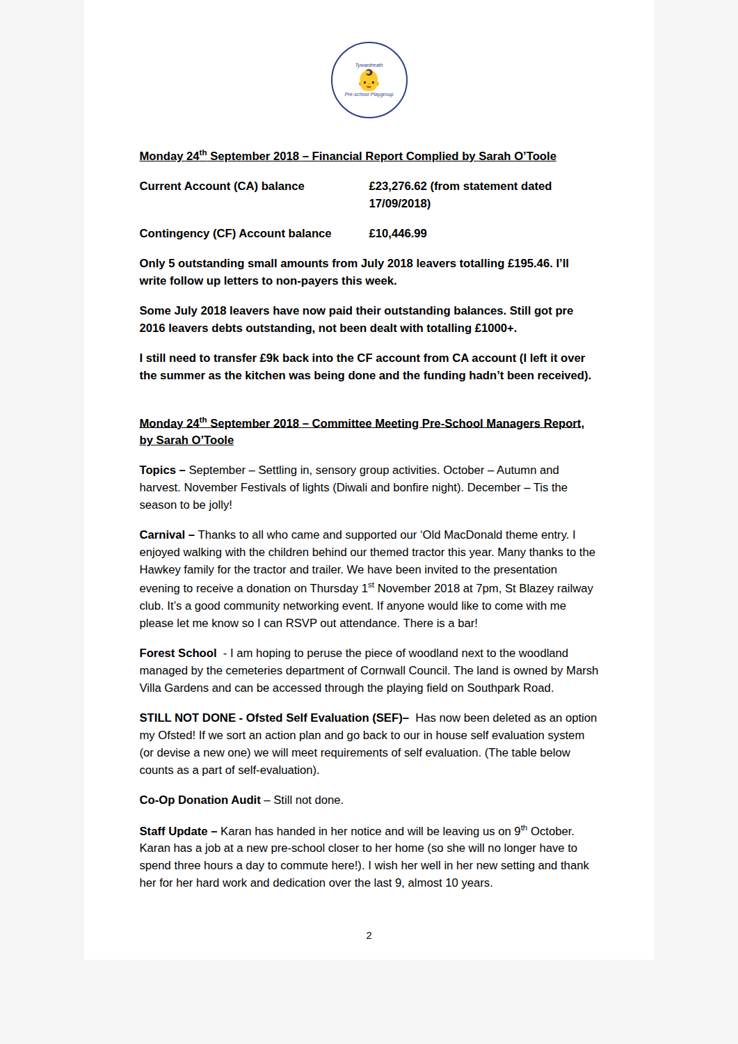Tywardreath 👶 Pre-school Playgroup
Monday 24th September 2018 – Financial Report Complied by Sarah O’Toole
Current Account (CA) balance £23,276.62 (from statement dated 17/09/2018)
Contingency (CF) Account balance £10,446.99
Only 5 outstanding small amounts from July 2018 leavers totalling £195.46. I’ll write follow up letters to non-payers this week.
Some July 2018 leavers have now paid their outstanding balances. Still got pre 2016 leavers debts outstanding, not been dealt with totalling £1000+.
I still need to transfer £9k back into the CF account from CA account (I left it over the summer as the kitchen was being done and the funding hadn’t been received).
Monday 24th September 2018 – Committee Meeting Pre-School Managers Report, by Sarah O’Toole
Topics – September – Settling in, sensory group activities. October – Autumn and harvest. November Festivals of lights (Diwali and bonfire night). December – Tis the season to be jolly!
Carnival – Thanks to all who came and supported our ‘Old MacDonald theme entry. I enjoyed walking with the children behind our themed tractor this year. Many thanks to the Hawkey family for the tractor and trailer. We have been invited to the presentation evening to receive a donation on Thursday 1st November 2018 at 7pm, St Blazey railway club. It’s a good community networking event. If anyone would like to come with me please let me know so I can RSVP out attendance. There is a bar!
Forest School - I am hoping to peruse the piece of woodland next to the woodland managed by the cemeteries department of Cornwall Council. The land is owned by Marsh Villa Gardens and can be accessed through the playing field on Southpark Road.
STILL NOT DONE - Ofsted Self Evaluation (SEF)– Has now been deleted as an option my Ofsted! If we sort an action plan and go back to our in house self evaluation system (or devise a new one) we will meet requirements of self evaluation. (The table below counts as a part of self-evaluation).
Co-Op Donation Audit – Still not done.
Staff Update – Karan has handed in her notice and will be leaving us on 9th October. Karan has a job at a new pre-school closer to her home (so she will no longer have to spend three hours a day to commute here!). I wish her well in her new setting and thank her for her hard work and dedication over the last 9, almost 10 years.
2